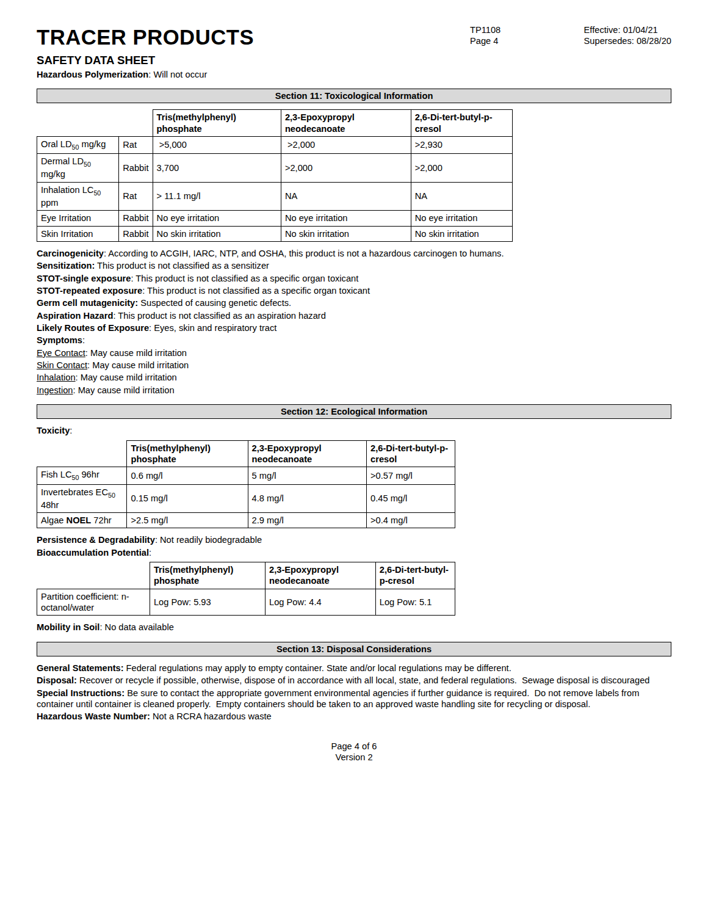TRACER PRODUCTS
SAFETY DATA SHEET
TP1108
Page 4
Effective: 01/04/21
Supersedes: 08/28/20
Hazardous Polymerization: Will not occur
Section 11: Toxicological Information
| | | Tris(methylphenyl) phosphate | 2,3-Epoxypropyl neodecanoate | 2,6-Di-tert-butyl-p-cresol |
| Oral LD 50 mg/kg | Rat | >5,000 | >2,000 | >2,930 |
| Dermal LD 50 mg/kg | Rabbit | 3,700 | >2,000 | >2,000 |
| Inhalation LC 50 ppm | Rat | > 11.1 mg/l | NA | NA |
| Eye Irritation | Rabbit | No eye irritation | No eye irritation | No eye irritation |
| Skin Irritation | Rabbit | No skin irritation | No skin irritation | No skin irritation |
Carcinogenicity: According to ACGIH, IARC, NTP, and OSHA, this product is not a hazardous carcinogen to humans.
Sensitization: This product is not classified as a sensitizer
STOT-single exposure: This product is not classified as a specific organ toxicant
STOT-repeated exposure: This product is not classified as a specific organ toxicant
Germ cell mutagenicity: Suspected of causing genetic defects.
Aspiration Hazard: This product is not classified as an aspiration hazard
Likely Routes of Exposure: Eyes, skin and respiratory tract
Symptoms:
Eye Contact: May cause mild irritation
Skin Contact: May cause mild irritation
Inhalation: May cause mild irritation
Ingestion: May cause mild irritation
Section 12: Ecological Information
Toxicity:
| | Tris(methylphenyl) phosphate | 2,3-Epoxypropyl neodecanoate | 2,6-Di-tert-butyl-p-cresol |
| Fish LC 50 96hr | 0.6 mg/l | 5 mg/l | >0.57 mg/l |
| Invertebrates EC 50 48hr | 0.15 mg/l | 4.8 mg/l | 0.45 mg/l |
| Algae NOEL 72hr | >2.5 mg/l | 2.9 mg/l | >0.4 mg/l |
Persistence & Degradability: Not readily biodegradable
Bioaccumulation Potential:
| | Tris(methylphenyl) phosphate | 2,3-Epoxypropyl neodecanoate | 2,6-Di-tert-butyl-p-cresol |
| Partition coefficient: n-octanol/water | Log Pow: 5.93 | Log Pow: 4.4 | Log Pow: 5.1 |
Mobility in Soil: No data available
Section 13: Disposal Considerations
General Statements: Federal regulations may apply to empty container. State and/or local regulations may be different.
Disposal: Recover or recycle if possible, otherwise, dispose of in accordance with all local, state, and federal regulations. Sewage disposal is discouraged
Special Instructions: Be sure to contact the appropriate government environmental agencies if further guidance is required. Do not remove labels from container until container is cleaned properly. Empty containers should be taken to an approved waste handling site for recycling or disposal.
Hazardous Waste Number: Not a RCRA hazardous waste
Page 4 of 6
Version 2